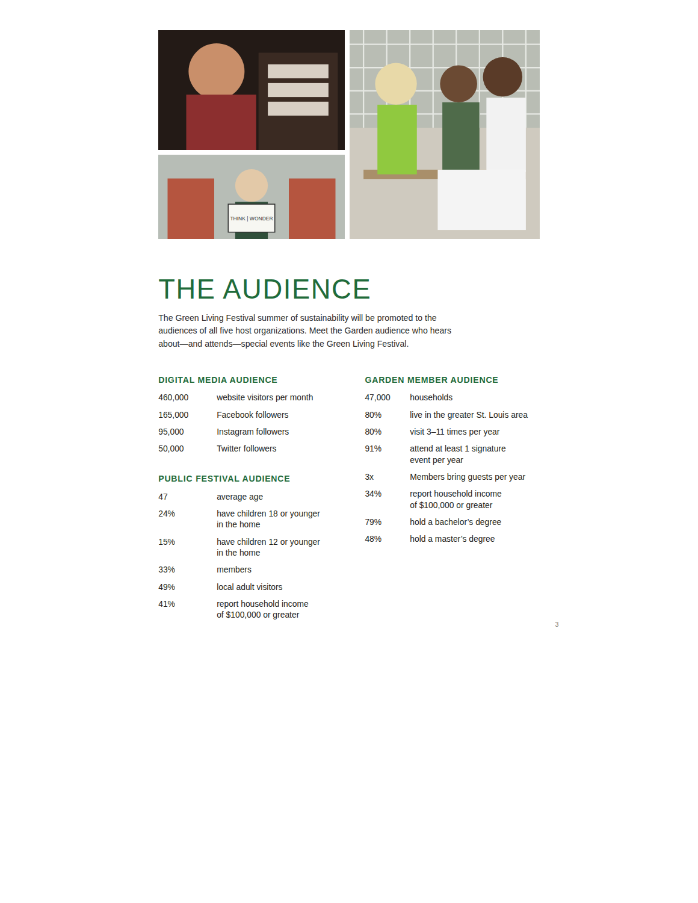THE AUDIENCE
The Green Living Festival summer of sustainability will be promoted to the audiences of all five host organizations. Meet the Garden audience who hears about—and attends—special events like the Green Living Festival.
Digital Media Audience
460,000
website visitors per month
165,000
Facebook followers
95,000
Instagram followers
50,000
Twitter followers
Public Festival Audience
47
average age
24%
have children 18 or youngerin the home
15%
have children 12 or youngerin the home
33%
members
49%
local adult visitors
41%
report household incomeof $100,000 or greater
Garden Member Audience
47,000
households
80%
live in the greater St. Louis area
80%
visit 3–11 times per year
91%
attend at least 1 signatureevent per year
3x
Members bring guests per year
34%
report household incomeof $100,000 or greater
79%
hold a bachelor’s degree
48%
hold a master’s degree
3